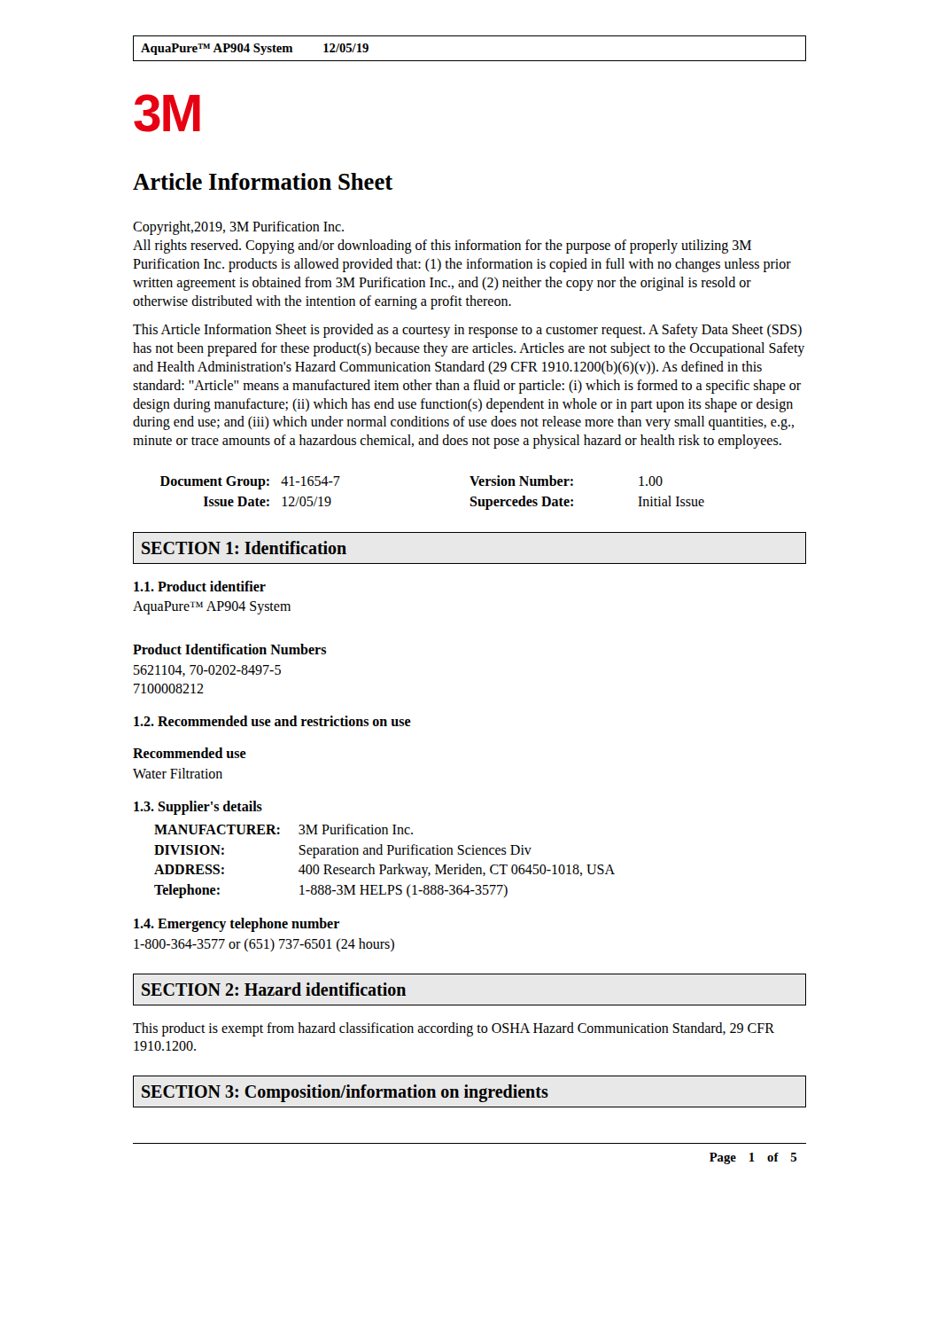AquaPure™ AP904 System 12/05/19
3M
Article Information Sheet
Copyright,2019, 3M Purification Inc.
All rights reserved. Copying and/or downloading of this information for the purpose of properly utilizing 3M Purification Inc. products is allowed provided that: (1) the information is copied in full with no changes unless prior written agreement is obtained from 3M Purification Inc., and (2) neither the copy nor the original is resold or otherwise distributed with the intention of earning a profit thereon.
This Article Information Sheet is provided as a courtesy in response to a customer request. A Safety Data Sheet (SDS) has not been prepared for these product(s) because they are articles. Articles are not subject to the Occupational Safety and Health Administration's Hazard Communication Standard (29 CFR 1910.1200(b)(6)(v)). As defined in this standard: "Article" means a manufactured item other than a fluid or particle: (i) which is formed to a specific shape or design during manufacture; (ii) which has end use function(s) dependent in whole or in part upon its shape or design during end use; and (iii) which under normal conditions of use does not release more than very small quantities, e.g., minute or trace amounts of a hazardous chemical, and does not pose a physical hazard or health risk to employees.
| Document Group: | 41-1654-7 | Version Number: | 1.00 |
| Issue Date: | 12/05/19 | Supercedes Date: | Initial Issue |
SECTION 1: Identification
1.1. Product identifier
AquaPure™ AP904 System
Product Identification Numbers
5621104, 70-0202-8497-5
7100008212
1.2. Recommended use and restrictions on use
Recommended use
Water Filtration
1.3. Supplier's details
| MANUFACTURER: | 3M Purification Inc. |
| DIVISION: | Separation and Purification Sciences Div |
| ADDRESS: | 400 Research Parkway, Meriden, CT 06450-1018, USA |
| Telephone: | 1-888-3M HELPS (1-888-364-3577) |
1.4. Emergency telephone number
1-800-364-3577 or (651) 737-6501 (24 hours)
SECTION 2: Hazard identification
This product is exempt from hazard classification according to OSHA Hazard Communication Standard, 29 CFR 1910.1200.
SECTION 3: Composition/information on ingredients
Page 1 of 5